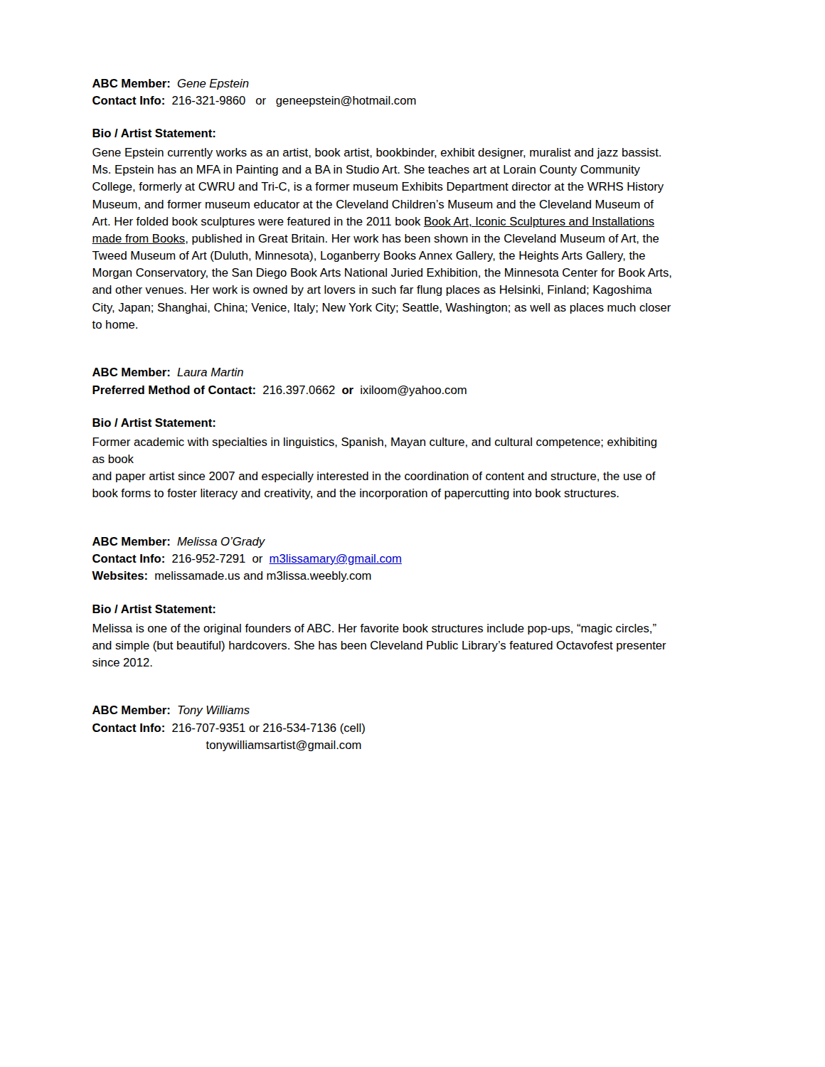ABC Member: Gene Epstein
Contact Info: 216-321-9860 or geneepstein@hotmail.com
Bio / Artist Statement:
Gene Epstein currently works as an artist, book artist, bookbinder, exhibit designer, muralist and jazz bassist. Ms. Epstein has an MFA in Painting and a BA in Studio Art. She teaches art at Lorain County Community College, formerly at CWRU and Tri-C, is a former museum Exhibits Department director at the WRHS History Museum, and former museum educator at the Cleveland Children’s Museum and the Cleveland Museum of Art. Her folded book sculptures were featured in the 2011 book Book Art, Iconic Sculptures and Installations made from Books, published in Great Britain. Her work has been shown in the Cleveland Museum of Art, the Tweed Museum of Art (Duluth, Minnesota), Loganberry Books Annex Gallery, the Heights Arts Gallery, the Morgan Conservatory, the San Diego Book Arts National Juried Exhibition, the Minnesota Center for Book Arts, and other venues. Her work is owned by art lovers in such far flung places as Helsinki, Finland; Kagoshima City, Japan; Shanghai, China; Venice, Italy; New York City; Seattle, Washington; as well as places much closer to home.
ABC Member: Laura Martin
Preferred Method of Contact: 216.397.0662 or ixiloom@yahoo.com
Bio / Artist Statement:
Former academic with specialties in linguistics, Spanish, Mayan culture, and cultural competence; exhibiting as book
and paper artist since 2007 and especially interested in the coordination of content and structure, the use of book forms to foster literacy and creativity, and the incorporation of papercutting into book structures.
ABC Member: Melissa O’Grady
Contact Info: 216-952-7291 or m3lissamary@gmail.com
Websites: melissamade.us and m3lissa.weebly.com
Bio / Artist Statement:
Melissa is one of the original founders of ABC. Her favorite book structures include pop-ups, “magic circles,” and simple (but beautiful) hardcovers. She has been Cleveland Public Library’s featured Octavofest presenter since 2012.
ABC Member: Tony Williams
Contact Info: 216-707-9351 or 216-534-7136 (cell)
tonywilliamsartist@gmail.com